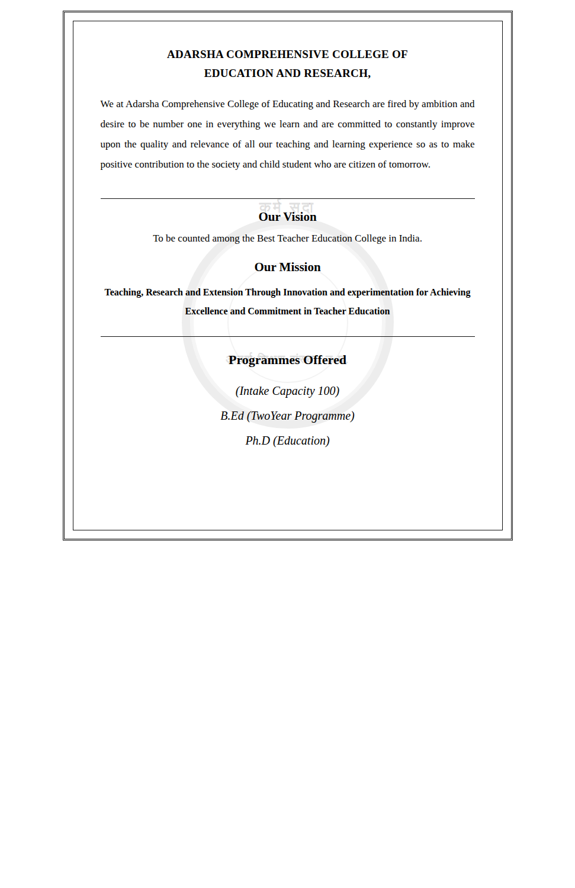कर्म सदा
आदर्श शिक्षण संस्था, उ.प्र.
ADARSHA COMPREHENSIVE COLLEGE OF
EDUCATION AND RESEARCH,
We at Adarsha Comprehensive College of Educating and Research are fired by ambition and desire to be number one in everything we learn and are committed to constantly improve upon the quality and relevance of all our teaching and learning experience so as to make positive contribution to the society and child student who are citizen of tomorrow.
Our Vision
To be counted among the Best Teacher Education College in India.
Our Mission
Teaching, Research and Extension Through Innovation and experimentation for Achieving Excellence and Commitment in Teacher Education
Programmes Offered
(Intake Capacity 100)
B.Ed (TwoYear Programme)
Ph.D (Education)